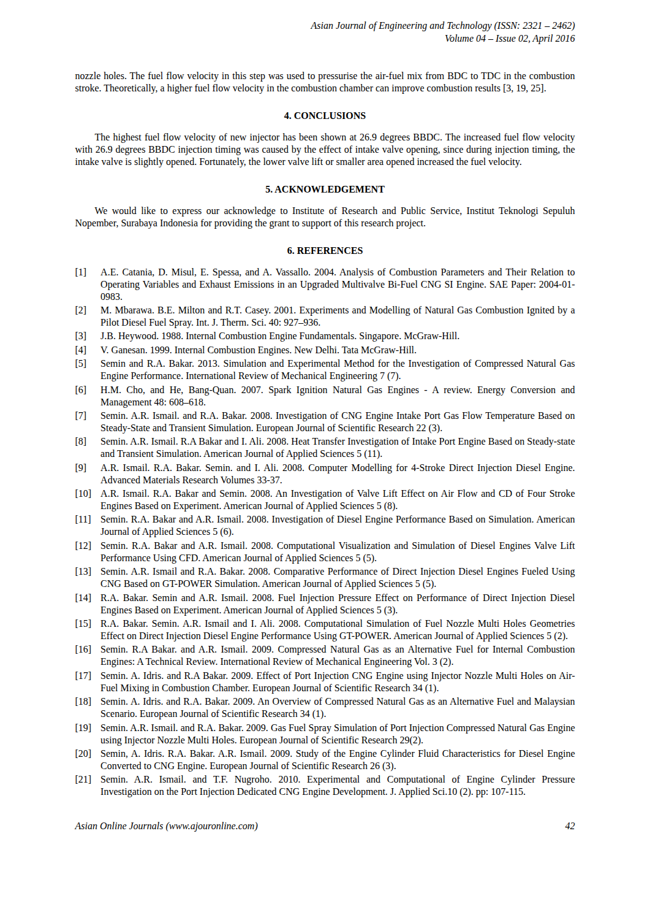Asian Journal of Engineering and Technology (ISSN: 2321 – 2462)
Volume 04 – Issue 02, April 2016
nozzle holes. The fuel flow velocity in this step was used to pressurise the air-fuel mix from BDC to TDC in the combustion stroke. Theoretically, a higher fuel flow velocity in the combustion chamber can improve combustion results [3, 19, 25].
4. Conclusions
The highest fuel flow velocity of new injector has been shown at 26.9 degrees BBDC. The increased fuel flow velocity with 26.9 degrees BBDC injection timing was caused by the effect of intake valve opening, since during injection timing, the intake valve is slightly opened. Fortunately, the lower valve lift or smaller area opened increased the fuel velocity.
5. Acknowledgement
We would like to express our acknowledge to Institute of Research and Public Service, Institut Teknologi Sepuluh Nopember, Surabaya Indonesia for providing the grant to support of this research project.
6. References
A.E. Catania, D. Misul, E. Spessa, and A. Vassallo. 2004. Analysis of Combustion Parameters and Their Relation to Operating Variables and Exhaust Emissions in an Upgraded Multivalve Bi-Fuel CNG SI Engine. SAE Paper: 2004-01-0983.
M. Mbarawa. B.E. Milton and R.T. Casey. 2001. Experiments and Modelling of Natural Gas Combustion Ignited by a Pilot Diesel Fuel Spray. Int. J. Therm. Sci. 40: 927–936.
J.B. Heywood. 1988. Internal Combustion Engine Fundamentals. Singapore. McGraw-Hill.
V. Ganesan. 1999. Internal Combustion Engines. New Delhi. Tata McGraw-Hill.
Semin and R.A. Bakar. 2013. Simulation and Experimental Method for the Investigation of Compressed Natural Gas Engine Performance. International Review of Mechanical Engineering 7 (7).
H.M. Cho, and He, Bang-Quan. 2007. Spark Ignition Natural Gas Engines - A review. Energy Conversion and Management 48: 608–618.
Semin. A.R. Ismail. and R.A. Bakar. 2008. Investigation of CNG Engine Intake Port Gas Flow Temperature Based on Steady-State and Transient Simulation. European Journal of Scientific Research 22 (3).
Semin. A.R. Ismail. R.A Bakar and I. Ali. 2008. Heat Transfer Investigation of Intake Port Engine Based on Steady-state and Transient Simulation. American Journal of Applied Sciences 5 (11).
A.R. Ismail. R.A. Bakar. Semin. and I. Ali. 2008. Computer Modelling for 4-Stroke Direct Injection Diesel Engine. Advanced Materials Research Volumes 33-37.
A.R. Ismail. R.A. Bakar and Semin. 2008. An Investigation of Valve Lift Effect on Air Flow and CD of Four Stroke Engines Based on Experiment. American Journal of Applied Sciences 5 (8).
Semin. R.A. Bakar and A.R. Ismail. 2008. Investigation of Diesel Engine Performance Based on Simulation. American Journal of Applied Sciences 5 (6).
Semin. R.A. Bakar and A.R. Ismail. 2008. Computational Visualization and Simulation of Diesel Engines Valve Lift Performance Using CFD. American Journal of Applied Sciences 5 (5).
Semin. A.R. Ismail and R.A. Bakar. 2008. Comparative Performance of Direct Injection Diesel Engines Fueled Using CNG Based on GT-POWER Simulation. American Journal of Applied Sciences 5 (5).
R.A. Bakar. Semin and A.R. Ismail. 2008. Fuel Injection Pressure Effect on Performance of Direct Injection Diesel Engines Based on Experiment. American Journal of Applied Sciences 5 (3).
R.A. Bakar. Semin. A.R. Ismail and I. Ali. 2008. Computational Simulation of Fuel Nozzle Multi Holes Geometries Effect on Direct Injection Diesel Engine Performance Using GT-POWER. American Journal of Applied Sciences 5 (2).
Semin. R.A Bakar. and A.R. Ismail. 2009. Compressed Natural Gas as an Alternative Fuel for Internal Combustion Engines: A Technical Review. International Review of Mechanical Engineering Vol. 3 (2).
Semin. A. Idris. and R.A Bakar. 2009. Effect of Port Injection CNG Engine using Injector Nozzle Multi Holes on Air-Fuel Mixing in Combustion Chamber. European Journal of Scientific Research 34 (1).
Semin. A. Idris. and R.A. Bakar. 2009. An Overview of Compressed Natural Gas as an Alternative Fuel and Malaysian Scenario. European Journal of Scientific Research 34 (1).
Semin. A.R. Ismail. and R.A. Bakar. 2009. Gas Fuel Spray Simulation of Port Injection Compressed Natural Gas Engine using Injector Nozzle Multi Holes. European Journal of Scientific Research 29(2).
Semin, A. Idris. R.A. Bakar. A.R. Ismail. 2009. Study of the Engine Cylinder Fluid Characteristics for Diesel Engine Converted to CNG Engine. European Journal of Scientific Research 26 (3).
Semin. A.R. Ismail. and T.F. Nugroho. 2010. Experimental and Computational of Engine Cylinder Pressure Investigation on the Port Injection Dedicated CNG Engine Development. J. Applied Sci.10 (2). pp: 107-115.
Asian Online Journals (www.ajouronline.com) 42